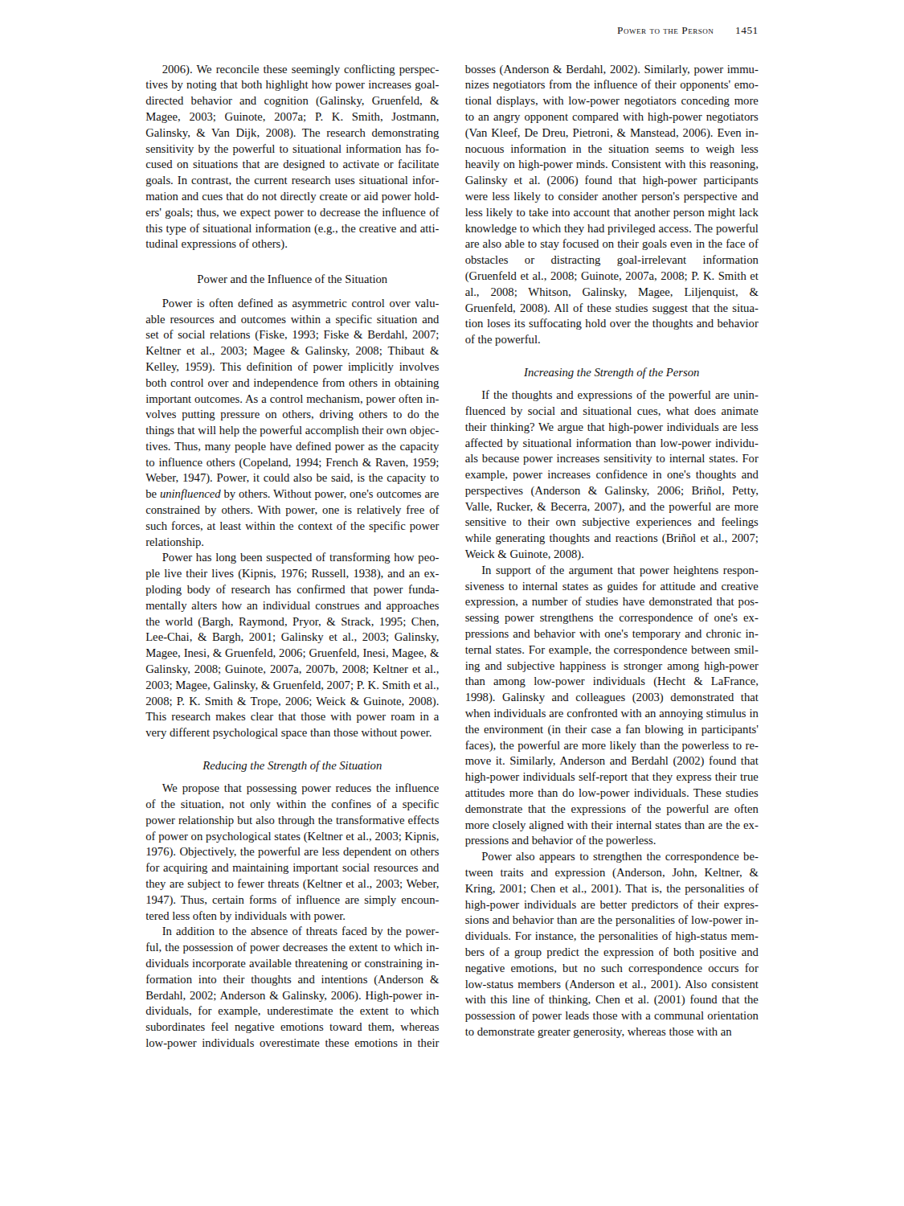Power to the Person 1451
2006). We reconcile these seemingly conflicting perspectives by noting that both highlight how power increases goal-directed behavior and cognition (Galinsky, Gruenfeld, & Magee, 2003; Guinote, 2007a; P. K. Smith, Jostmann, Galinsky, & Van Dijk, 2008). The research demonstrating sensitivity by the powerful to situational information has focused on situations that are designed to activate or facilitate goals. In contrast, the current research uses situational information and cues that do not directly create or aid power holders' goals; thus, we expect power to decrease the influence of this type of situational information (e.g., the creative and attitudinal expressions of others).
Power and the Influence of the Situation
Power is often defined as asymmetric control over valuable resources and outcomes within a specific situation and set of social relations (Fiske, 1993; Fiske & Berdahl, 2007; Keltner et al., 2003; Magee & Galinsky, 2008; Thibaut & Kelley, 1959). This definition of power implicitly involves both control over and independence from others in obtaining important outcomes. As a control mechanism, power often involves putting pressure on others, driving others to do the things that will help the powerful accomplish their own objectives. Thus, many people have defined power as the capacity to influence others (Copeland, 1994; French & Raven, 1959; Weber, 1947). Power, it could also be said, is the capacity to be uninfluenced by others. Without power, one's outcomes are constrained by others. With power, one is relatively free of such forces, at least within the context of the specific power relationship.
Power has long been suspected of transforming how people live their lives (Kipnis, 1976; Russell, 1938), and an exploding body of research has confirmed that power fundamentally alters how an individual construes and approaches the world (Bargh, Raymond, Pryor, & Strack, 1995; Chen, Lee-Chai, & Bargh, 2001; Galinsky et al., 2003; Galinsky, Magee, Inesi, & Gruenfeld, 2006; Gruenfeld, Inesi, Magee, & Galinsky, 2008; Guinote, 2007a, 2007b, 2008; Keltner et al., 2003; Magee, Galinsky, & Gruenfeld, 2007; P. K. Smith et al., 2008; P. K. Smith & Trope, 2006; Weick & Guinote, 2008). This research makes clear that those with power roam in a very different psychological space than those without power.
Reducing the Strength of the Situation
We propose that possessing power reduces the influence of the situation, not only within the confines of a specific power relationship but also through the transformative effects of power on psychological states (Keltner et al., 2003; Kipnis, 1976). Objectively, the powerful are less dependent on others for acquiring and maintaining important social resources and they are subject to fewer threats (Keltner et al., 2003; Weber, 1947). Thus, certain forms of influence are simply encountered less often by individuals with power.
In addition to the absence of threats faced by the powerful, the possession of power decreases the extent to which individuals incorporate available threatening or constraining information into their thoughts and intentions (Anderson & Berdahl, 2002; Anderson & Galinsky, 2006). High-power individuals, for example, underestimate the extent to which subordinates feel negative emotions toward them, whereas low-power individuals overestimate these emotions in their bosses (Anderson & Berdahl, 2002). Similarly, power immunizes negotiators from the influence of their opponents' emotional displays, with low-power negotiators conceding more to an angry opponent compared with high-power negotiators (Van Kleef, De Dreu, Pietroni, & Manstead, 2006). Even innocuous information in the situation seems to weigh less heavily on high-power minds. Consistent with this reasoning, Galinsky et al. (2006) found that high-power participants were less likely to consider another person's perspective and less likely to take into account that another person might lack knowledge to which they had privileged access. The powerful are also able to stay focused on their goals even in the face of obstacles or distracting goal-irrelevant information (Gruenfeld et al., 2008; Guinote, 2007a, 2008; P. K. Smith et al., 2008; Whitson, Galinsky, Magee, Liljenquist, & Gruenfeld, 2008). All of these studies suggest that the situation loses its suffocating hold over the thoughts and behavior of the powerful.
Increasing the Strength of the Person
If the thoughts and expressions of the powerful are uninfluenced by social and situational cues, what does animate their thinking? We argue that high-power individuals are less affected by situational information than low-power individuals because power increases sensitivity to internal states. For example, power increases confidence in one's thoughts and perspectives (Anderson & Galinsky, 2006; Briñol, Petty, Valle, Rucker, & Becerra, 2007), and the powerful are more sensitive to their own subjective experiences and feelings while generating thoughts and reactions (Briñol et al., 2007; Weick & Guinote, 2008).
In support of the argument that power heightens responsiveness to internal states as guides for attitude and creative expression, a number of studies have demonstrated that possessing power strengthens the correspondence of one's expressions and behavior with one's temporary and chronic internal states. For example, the correspondence between smiling and subjective happiness is stronger among high-power than among low-power individuals (Hecht & LaFrance, 1998). Galinsky and colleagues (2003) demonstrated that when individuals are confronted with an annoying stimulus in the environment (in their case a fan blowing in participants' faces), the powerful are more likely than the powerless to remove it. Similarly, Anderson and Berdahl (2002) found that high-power individuals self-report that they express their true attitudes more than do low-power individuals. These studies demonstrate that the expressions of the powerful are often more closely aligned with their internal states than are the expressions and behavior of the powerless.
Power also appears to strengthen the correspondence between traits and expression (Anderson, John, Keltner, & Kring, 2001; Chen et al., 2001). That is, the personalities of high-power individuals are better predictors of their expressions and behavior than are the personalities of low-power individuals. For instance, the personalities of high-status members of a group predict the expression of both positive and negative emotions, but no such correspondence occurs for low-status members (Anderson et al., 2001). Also consistent with this line of thinking, Chen et al. (2001) found that the possession of power leads those with a communal orientation to demonstrate greater generosity, whereas those with an